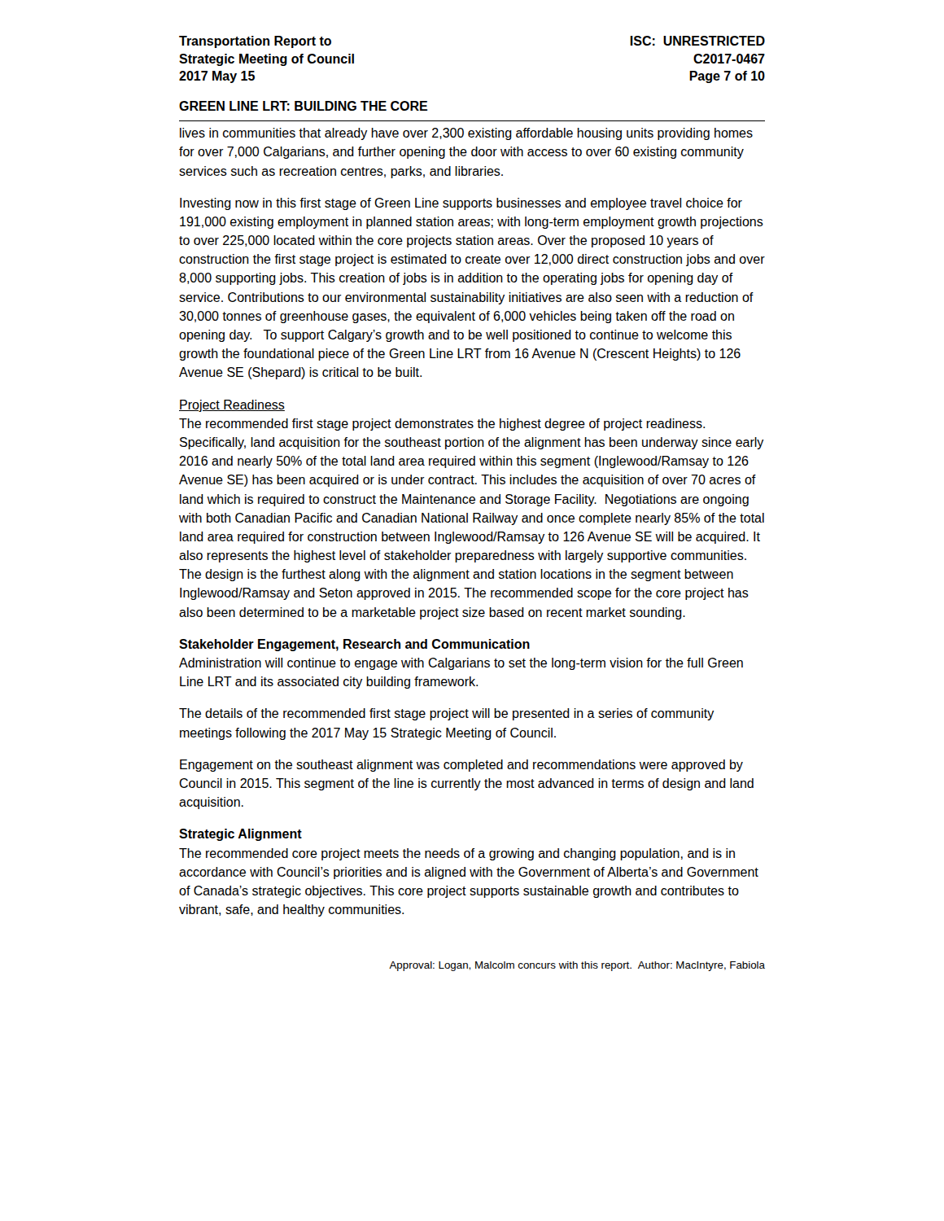Transportation Report to
Strategic Meeting of Council
2017 May 15
ISC: UNRESTRICTED
C2017-0467
Page 7 of 10
Green Line LRT: Building the Core
lives in communities that already have over 2,300 existing affordable housing units providing homes for over 7,000 Calgarians, and further opening the door with access to over 60 existing community services such as recreation centres, parks, and libraries.
Investing now in this first stage of Green Line supports businesses and employee travel choice for 191,000 existing employment in planned station areas; with long-term employment growth projections to over 225,000 located within the core projects station areas. Over the proposed 10 years of construction the first stage project is estimated to create over 12,000 direct construction jobs and over 8,000 supporting jobs. This creation of jobs is in addition to the operating jobs for opening day of service. Contributions to our environmental sustainability initiatives are also seen with a reduction of 30,000 tonnes of greenhouse gases, the equivalent of 6,000 vehicles being taken off the road on opening day. To support Calgary’s growth and to be well positioned to continue to welcome this growth the foundational piece of the Green Line LRT from 16 Avenue N (Crescent Heights) to 126 Avenue SE (Shepard) is critical to be built.
Project Readiness
The recommended first stage project demonstrates the highest degree of project readiness. Specifically, land acquisition for the southeast portion of the alignment has been underway since early 2016 and nearly 50% of the total land area required within this segment (Inglewood/Ramsay to 126 Avenue SE) has been acquired or is under contract. This includes the acquisition of over 70 acres of land which is required to construct the Maintenance and Storage Facility. Negotiations are ongoing with both Canadian Pacific and Canadian National Railway and once complete nearly 85% of the total land area required for construction between Inglewood/Ramsay to 126 Avenue SE will be acquired. It also represents the highest level of stakeholder preparedness with largely supportive communities. The design is the furthest along with the alignment and station locations in the segment between Inglewood/Ramsay and Seton approved in 2015. The recommended scope for the core project has also been determined to be a marketable project size based on recent market sounding.
Stakeholder Engagement, Research and Communication
Administration will continue to engage with Calgarians to set the long-term vision for the full Green Line LRT and its associated city building framework.
The details of the recommended first stage project will be presented in a series of community meetings following the 2017 May 15 Strategic Meeting of Council.
Engagement on the southeast alignment was completed and recommendations were approved by Council in 2015. This segment of the line is currently the most advanced in terms of design and land acquisition.
Strategic Alignment
The recommended core project meets the needs of a growing and changing population, and is in accordance with Council’s priorities and is aligned with the Government of Alberta’s and Government of Canada’s strategic objectives. This core project supports sustainable growth and contributes to vibrant, safe, and healthy communities.
Approval: Logan, Malcolm concurs with this report. Author: MacIntyre, Fabiola